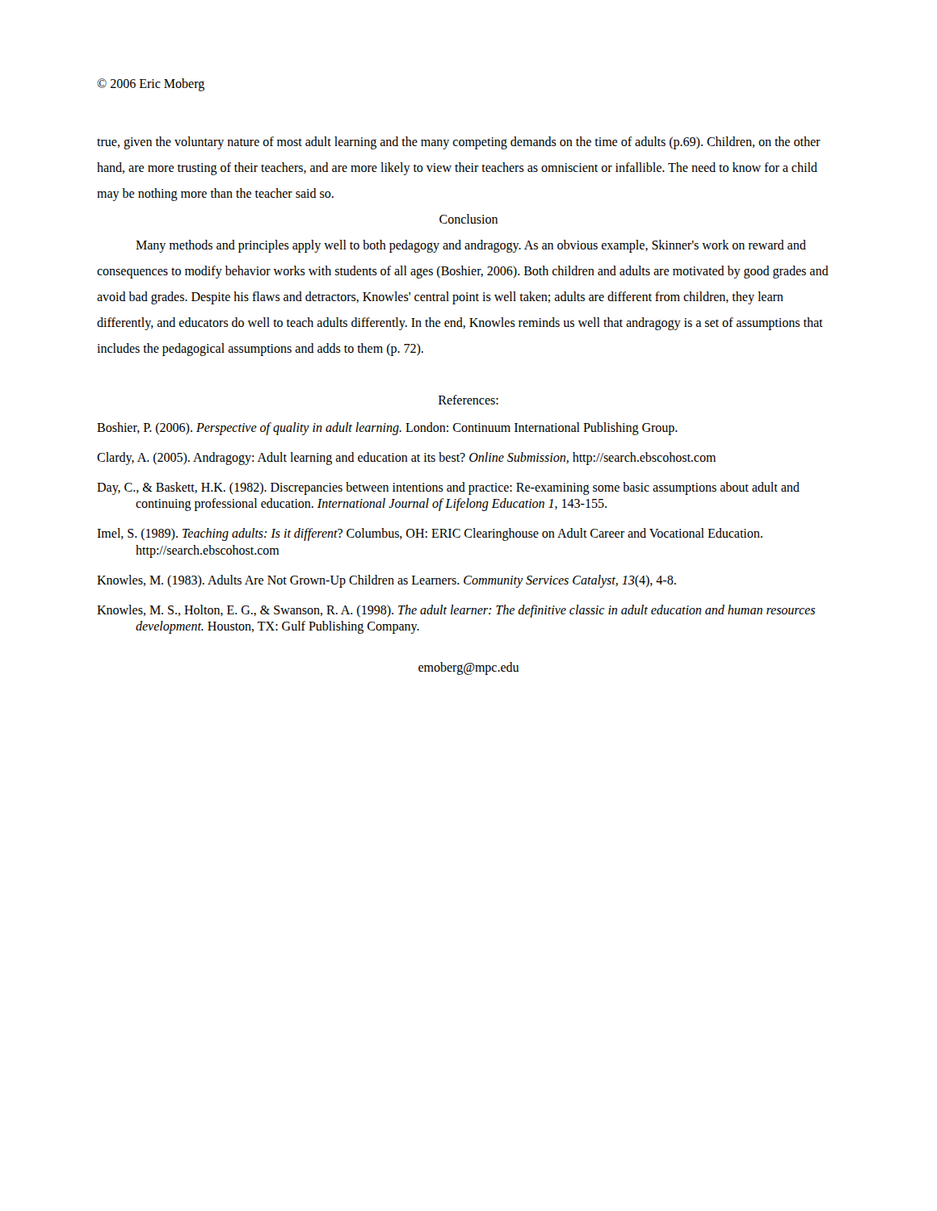© 2006 Eric Moberg
true, given the voluntary nature of most adult learning and the many competing demands on the time of adults (p.69). Children, on the other hand, are more trusting of their teachers, and are more likely to view their teachers as omniscient or infallible. The need to know for a child may be nothing more than the teacher said so.
Conclusion
Many methods and principles apply well to both pedagogy and andragogy. As an obvious example, Skinner's work on reward and consequences to modify behavior works with students of all ages (Boshier, 2006). Both children and adults are motivated by good grades and avoid bad grades. Despite his flaws and detractors, Knowles' central point is well taken; adults are different from children, they learn differently, and educators do well to teach adults differently. In the end, Knowles reminds us well that andragogy is a set of assumptions that includes the pedagogical assumptions and adds to them (p. 72).
References:
Boshier, P. (2006). Perspective of quality in adult learning. London: Continuum International Publishing Group.
Clardy, A. (2005). Andragogy: Adult learning and education at its best? Online Submission, http://search.ebscohost.com
Day, C., & Baskett, H.K. (1982). Discrepancies between intentions and practice: Re-examining some basic assumptions about adult and continuing professional education. International Journal of Lifelong Education 1, 143-155.
Imel, S. (1989). Teaching adults: Is it different? Columbus, OH: ERIC Clearinghouse on Adult Career and Vocational Education. http://search.ebscohost.com
Knowles, M. (1983). Adults Are Not Grown-Up Children as Learners. Community Services Catalyst, 13(4), 4-8.
Knowles, M. S., Holton, E. G., & Swanson, R. A. (1998). The adult learner: The definitive classic in adult education and human resources development. Houston, TX: Gulf Publishing Company.
emoberg@mpc.edu